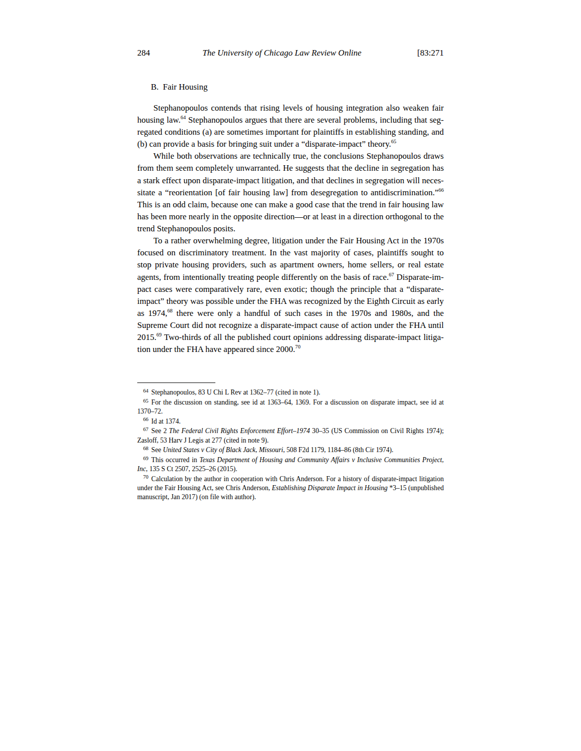284 The University of Chicago Law Review Online [83:271
B. Fair Housing
Stephanopoulos contends that rising levels of housing integration also weaken fair housing law.64 Stephanopoulos argues that there are several problems, including that segregated conditions (a) are sometimes important for plaintiffs in establishing standing, and (b) can provide a basis for bringing suit under a “disparate-impact” theory.65
While both observations are technically true, the conclusions Stephanopoulos draws from them seem completely unwarranted. He suggests that the decline in segregation has a stark effect upon disparate-impact litigation, and that declines in segregation will necessitate a “reorientation [of fair housing law] from desegregation to antidiscrimination.”66 This is an odd claim, because one can make a good case that the trend in fair housing law has been more nearly in the opposite direction—or at least in a direction orthogonal to the trend Stephanopoulos posits.
To a rather overwhelming degree, litigation under the Fair Housing Act in the 1970s focused on discriminatory treatment. In the vast majority of cases, plaintiffs sought to stop private housing providers, such as apartment owners, home sellers, or real estate agents, from intentionally treating people differently on the basis of race.67 Disparate-impact cases were comparatively rare, even exotic; though the principle that a “disparate-impact” theory was possible under the FHA was recognized by the Eighth Circuit as early as 1974,68 there were only a handful of such cases in the 1970s and 1980s, and the Supreme Court did not recognize a disparate-impact cause of action under the FHA until 2015.69 Two-thirds of all the published court opinions addressing disparate-impact litigation under the FHA have appeared since 2000.70
64 Stephanopoulos, 83 U Chi L Rev at 1362–77 (cited in note 1).
65 For the discussion on standing, see id at 1363–64, 1369. For a discussion on disparate impact, see id at 1370–72.
66 Id at 1374.
67 See 2 The Federal Civil Rights Enforcement Effort–1974 30–35 (US Commission on Civil Rights 1974); Zasloff, 53 Harv J Legis at 277 (cited in note 9).
68 See United States v City of Black Jack, Missouri, 508 F2d 1179, 1184–86 (8th Cir 1974).
69 This occurred in Texas Department of Housing and Community Affairs v Inclusive Communities Project, Inc, 135 S Ct 2507, 2525–26 (2015).
70 Calculation by the author in cooperation with Chris Anderson. For a history of disparate-impact litigation under the Fair Housing Act, see Chris Anderson, Establishing Disparate Impact in Housing *3–15 (unpublished manuscript, Jan 2017) (on file with author).